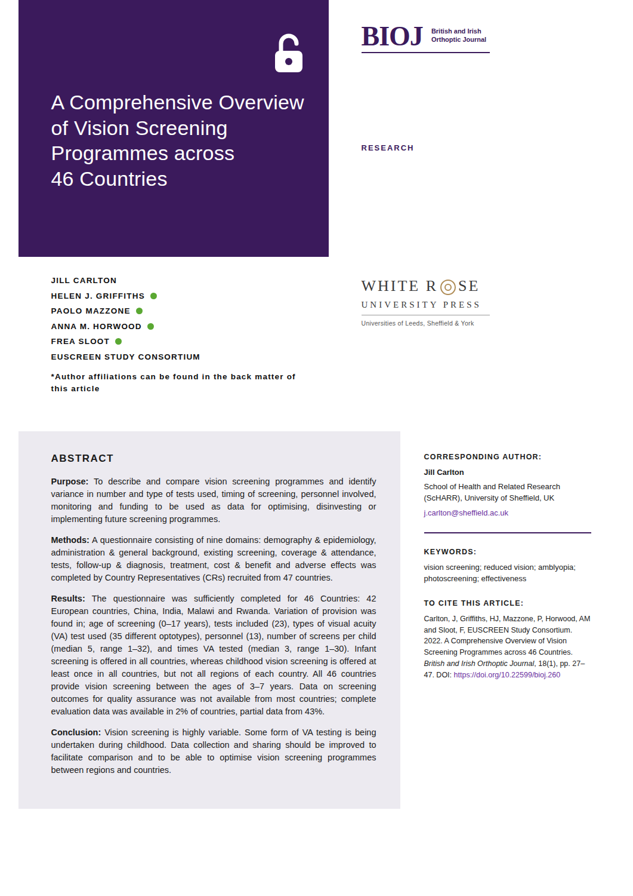A Comprehensive Overview
of Vision Screening
Programmes across
46 Countries
BIOJ
British and Irish
Orthoptic Journal
RESEARCH
JILL CARLTON
HELEN J. GRIFFITHS
PAOLO MAZZONE
ANNA M. HORWOOD
FREA SLOOT
EUSCREEN STUDY CONSORTIUM
*Author affiliations can be found in the back matter of this article
WHITE R SE
UNIVERSITY PRESS
Universities of Leeds, Sheffield & York
ABSTRACT
Purpose: To describe and compare vision screening programmes and identify variance in number and type of tests used, timing of screening, personnel involved, monitoring and funding to be used as data for optimising, disinvesting or implementing future screening programmes.
Methods: A questionnaire consisting of nine domains: demography & epidemiology, administration & general background, existing screening, coverage & attendance, tests, follow-up & diagnosis, treatment, cost & benefit and adverse effects was completed by Country Representatives (CRs) recruited from 47 countries.
Results: The questionnaire was sufficiently completed for 46 Countries: 42 European countries, China, India, Malawi and Rwanda. Variation of provision was found in; age of screening (0–17 years), tests included (23), types of visual acuity (VA) test used (35 different optotypes), personnel (13), number of screens per child (median 5, range 1–32), and times VA tested (median 3, range 1–30). Infant screening is offered in all countries, whereas childhood vision screening is offered at least once in all countries, but not all regions of each country. All 46 countries provide vision screening between the ages of 3–7 years. Data on screening outcomes for quality assurance was not available from most countries; complete evaluation data was available in 2% of countries, partial data from 43%.
Conclusion: Vision screening is highly variable. Some form of VA testing is being undertaken during childhood. Data collection and sharing should be improved to facilitate comparison and to be able to optimise vision screening programmes between regions and countries.
CORRESPONDING AUTHOR:
Jill Carlton
School of Health and Related Research (ScHARR), University of Sheffield, UK
j.carlton@sheffield.ac.uk
KEYWORDS:
vision screening; reduced vision; amblyopia; photoscreening; effectiveness
TO CITE THIS ARTICLE:
Carlton, J, Griffiths, HJ, Mazzone, P, Horwood, AM and Sloot, F, EUSCREEN Study Consortium. 2022. A Comprehensive Overview of Vision Screening Programmes across 46 Countries. British and Irish Orthoptic Journal, 18(1), pp. 27–47. DOI: https://doi.org/10.22599/bioj.260